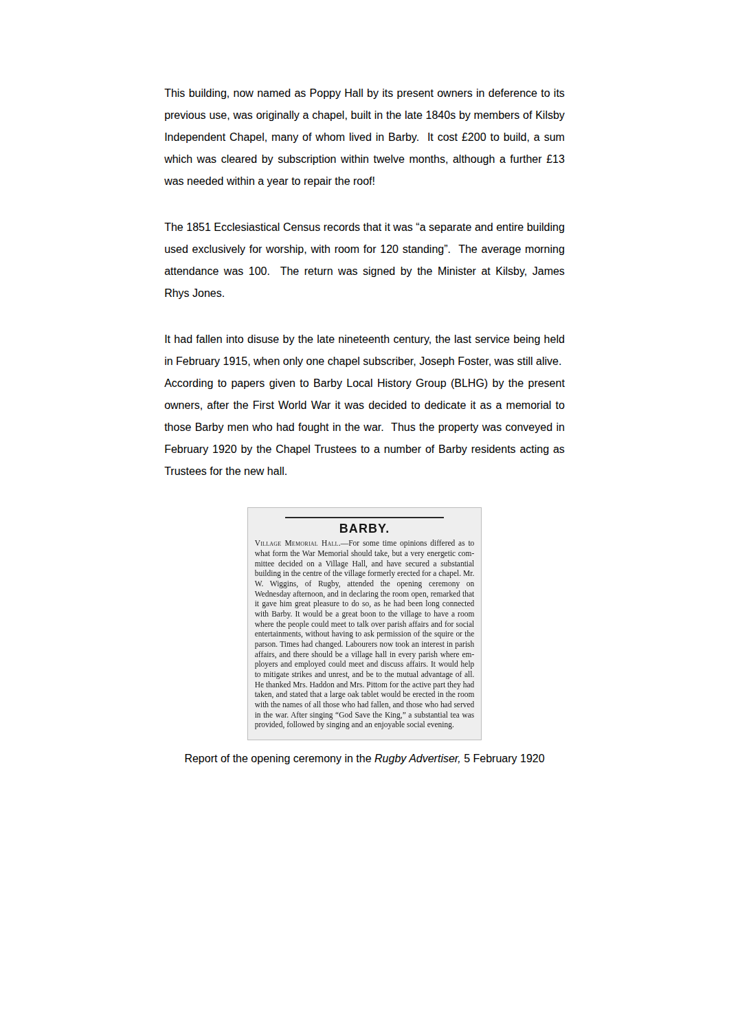This building, now named as Poppy Hall by its present owners in deference to its previous use, was originally a chapel, built in the late 1840s by members of Kilsby Independent Chapel, many of whom lived in Barby. It cost £200 to build, a sum which was cleared by subscription within twelve months, although a further £13 was needed within a year to repair the roof!
The 1851 Ecclesiastical Census records that it was “a separate and entire building used exclusively for worship, with room for 120 standing”. The average morning attendance was 100. The return was signed by the Minister at Kilsby, James Rhys Jones.
It had fallen into disuse by the late nineteenth century, the last service being held in February 1915, when only one chapel subscriber, Joseph Foster, was still alive. According to papers given to Barby Local History Group (BLHG) by the present owners, after the First World War it was decided to dedicate it as a memorial to those Barby men who had fought in the war. Thus the property was conveyed in February 1920 by the Chapel Trustees to a number of Barby residents acting as Trustees for the new hall.
BARBY.
Village Memorial Hall.—For some time opinions differed as to what form the War Memorial should take, but a very energetic committee decided on a Village Hall, and have secured a substantial building in the centre of the village formerly erected for a chapel. Mr. W. Wiggins, of Rugby, attended the opening ceremony on Wednesday afternoon, and in declaring the room open, remarked that it gave him great pleasure to do so, as he had been long connected with Barby. It would be a great boon to the village to have a room where the people could meet to talk over parish affairs and for social entertainments, without having to ask permission of the squire or the parson. Times had changed. Labourers now took an interest in parish affairs, and there should be a village hall in every parish where employers and employed could meet and discuss affairs. It would help to mitigate strikes and unrest, and be to the mutual advantage of all. He thanked Mrs. Haddon and Mrs. Pittom for the active part they had taken, and stated that a large oak tablet would be erected in the room with the names of all those who had fallen, and those who had served in the war. After singing “God Save the King,” a substantial tea was provided, followed by singing and an enjoyable social evening.
Report of the opening ceremony in the Rugby Advertiser, 5 February 1920